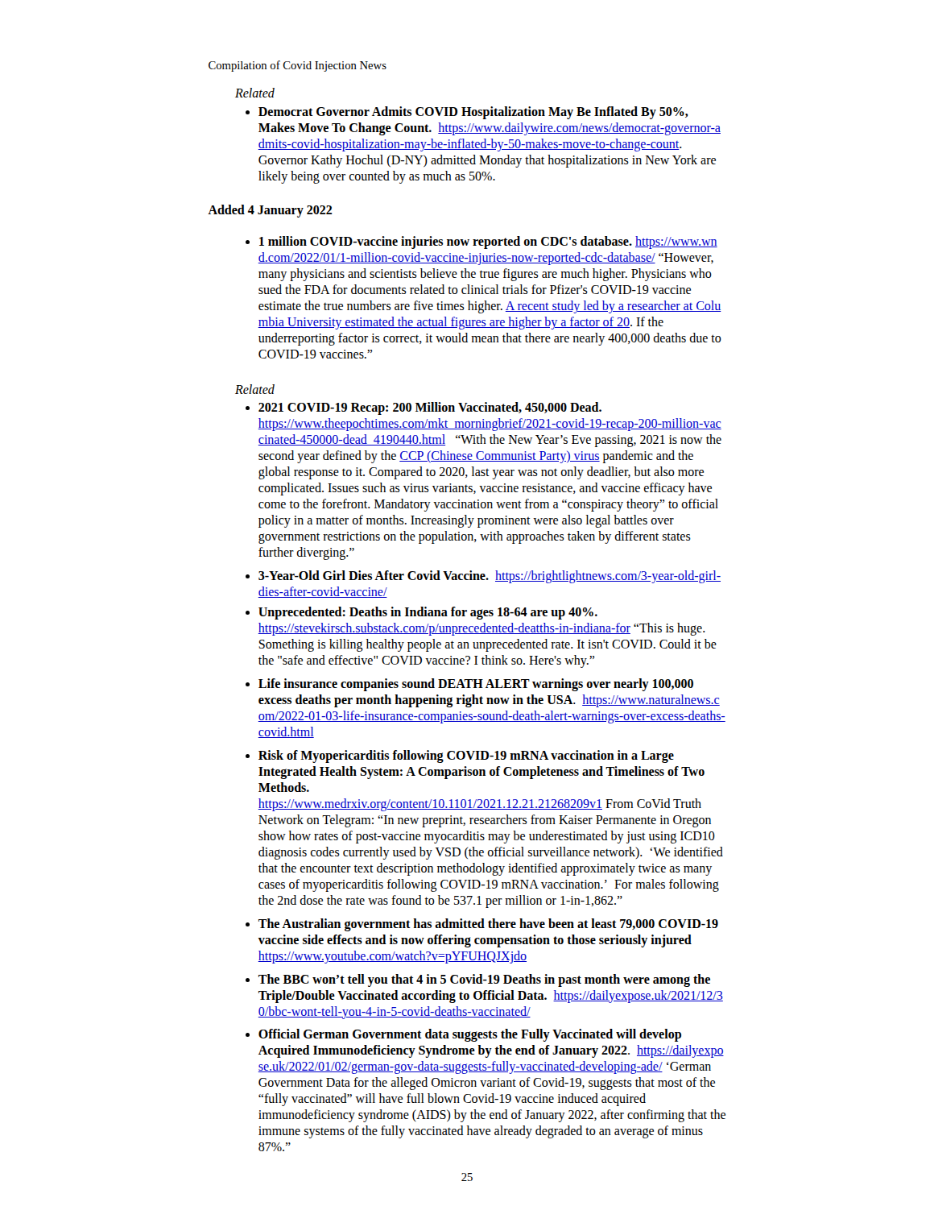Compilation of Covid Injection News
Related
Democrat Governor Admits COVID Hospitalization May Be Inflated By 50%, Makes Move To Change Count. https://www.dailywire.com/news/democrat-governor-admits-covid-hospitalization-may-be-inflated-by-50-makes-move-to-change-count. Governor Kathy Hochul (D-NY) admitted Monday that hospitalizations in New York are likely being over counted by as much as 50%.
Added 4 January 2022
1 million COVID-vaccine injuries now reported on CDC's database. https://www.wnd.com/2022/01/1-million-covid-vaccine-injuries-now-reported-cdc-database/ “However, many physicians and scientists believe the true figures are much higher. Physicians who sued the FDA for documents related to clinical trials for Pfizer's COVID-19 vaccine estimate the true numbers are five times higher. A recent study led by a researcher at Columbia University estimated the actual figures are higher by a factor of 20. If the underreporting factor is correct, it would mean that there are nearly 400,000 deaths due to COVID-19 vaccines.”
Related
2021 COVID-19 Recap: 200 Million Vaccinated, 450,000 Dead.
https://www.theepochtimes.com/mkt_morningbrief/2021-covid-19-recap-200-million-vaccinated-450000-dead_4190440.html “With the New Year’s Eve passing, 2021 is now the second year defined by the CCP (Chinese Communist Party) virus pandemic and the global response to it. Compared to 2020, last year was not only deadlier, but also more complicated. Issues such as virus variants, vaccine resistance, and vaccine efficacy have come to the forefront. Mandatory vaccination went from a “conspiracy theory” to official policy in a matter of months. Increasingly prominent were also legal battles over government restrictions on the population, with approaches taken by different states further diverging.”
3-Year-Old Girl Dies After Covid Vaccine. https://brightlightnews.com/3-year-old-girl-dies-after-covid-vaccine/
Unprecedented: Deaths in Indiana for ages 18-64 are up 40%.
https://stevekirsch.substack.com/p/unprecedented-deatths-in-indiana-for “This is huge. Something is killing healthy people at an unprecedented rate. It isn't COVID. Could it be the "safe and effective" COVID vaccine? I think so. Here's why.”
Life insurance companies sound DEATH ALERT warnings over nearly 100,000 excess deaths per month happening right now in the USA. https://www.naturalnews.com/2022-01-03-life-insurance-companies-sound-death-alert-warnings-over-excess-deaths-covid.html
Risk of Myopericarditis following COVID-19 mRNA vaccination in a Large Integrated Health System: A Comparison of Completeness and Timeliness of Two Methods.
https://www.medrxiv.org/content/10.1101/2021.12.21.21268209v1 From CoVid Truth Network on Telegram: “In new preprint, researchers from Kaiser Permanente in Oregon show how rates of post-vaccine myocarditis may be underestimated by just using ICD10 diagnosis codes currently used by VSD (the official surveillance network). ‘We identified that the encounter text description methodology identified approximately twice as many cases of myopericarditis following COVID-19 mRNA vaccination.’ For males following the 2nd dose the rate was found to be 537.1 per million or 1-in-1,862.”
The Australian government has admitted there have been at least 79,000 COVID-19 vaccine side effects and is now offering compensation to those seriously injured
https://www.youtube.com/watch?v=pYFUHQJXjdo
The BBC won’t tell you that 4 in 5 Covid-19 Deaths in past month were among the Triple/Double Vaccinated according to Official Data. https://dailyexpose.uk/2021/12/30/bbc-wont-tell-you-4-in-5-covid-deaths-vaccinated/
Official German Government data suggests the Fully Vaccinated will develop Acquired Immunodeficiency Syndrome by the end of January 2022. https://dailyexpose.uk/2022/01/02/german-gov-data-suggests-fully-vaccinated-developing-ade/ ‘German Government Data for the alleged Omicron variant of Covid-19, suggests that most of the “fully vaccinated” will have full blown Covid-19 vaccine induced acquired immunodeficiency syndrome (AIDS) by the end of January 2022, after confirming that the immune systems of the fully vaccinated have already degraded to an average of minus 87%.”
25